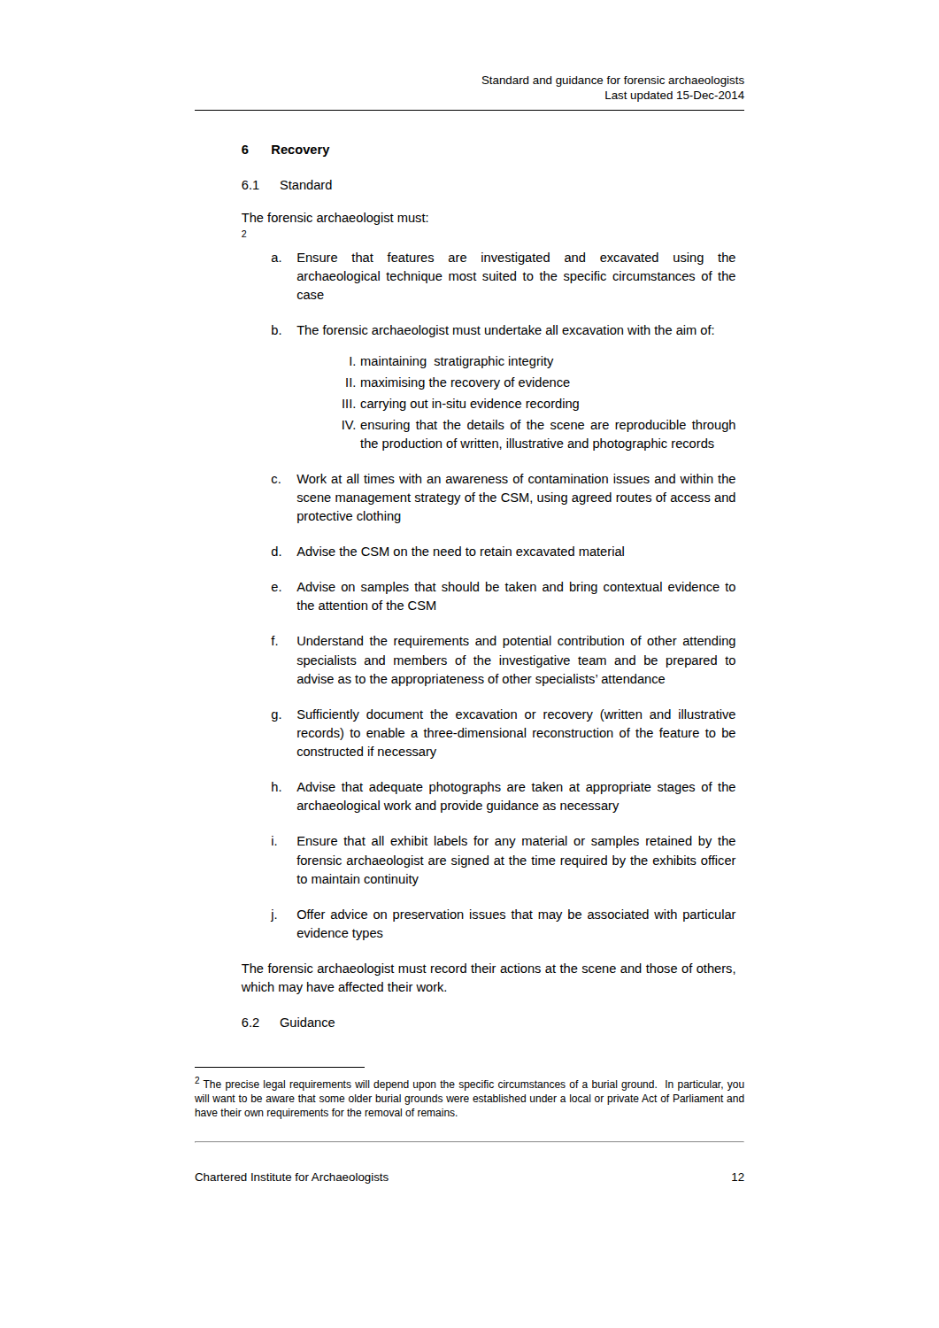Standard and guidance for forensic archaeologists
Last updated 15-Dec-2014
6 Recovery
6.1 Standard
The forensic archaeologist must:
2
a. Ensure that features are investigated and excavated using the archaeological technique most suited to the specific circumstances of the case
b. The forensic archaeologist must undertake all excavation with the aim of:
I. maintaining stratigraphic integrity
II. maximising the recovery of evidence
III. carrying out in-situ evidence recording
IV. ensuring that the details of the scene are reproducible through the production of written, illustrative and photographic records
c. Work at all times with an awareness of contamination issues and within the scene management strategy of the CSM, using agreed routes of access and protective clothing
d. Advise the CSM on the need to retain excavated material
e. Advise on samples that should be taken and bring contextual evidence to the attention of the CSM
f. Understand the requirements and potential contribution of other attending specialists and members of the investigative team and be prepared to advise as to the appropriateness of other specialists’ attendance
g. Sufficiently document the excavation or recovery (written and illustrative records) to enable a three-dimensional reconstruction of the feature to be constructed if necessary
h. Advise that adequate photographs are taken at appropriate stages of the archaeological work and provide guidance as necessary
i. Ensure that all exhibit labels for any material or samples retained by the forensic archaeologist are signed at the time required by the exhibits officer to maintain continuity
j. Offer advice on preservation issues that may be associated with particular evidence types
The forensic archaeologist must record their actions at the scene and those of others, which may have affected their work.
6.2 Guidance
2 The precise legal requirements will depend upon the specific circumstances of a burial ground. In particular, you will want to be aware that some older burial grounds were established under a local or private Act of Parliament and have their own requirements for the removal of remains.
Chartered Institute for Archaeologists 12